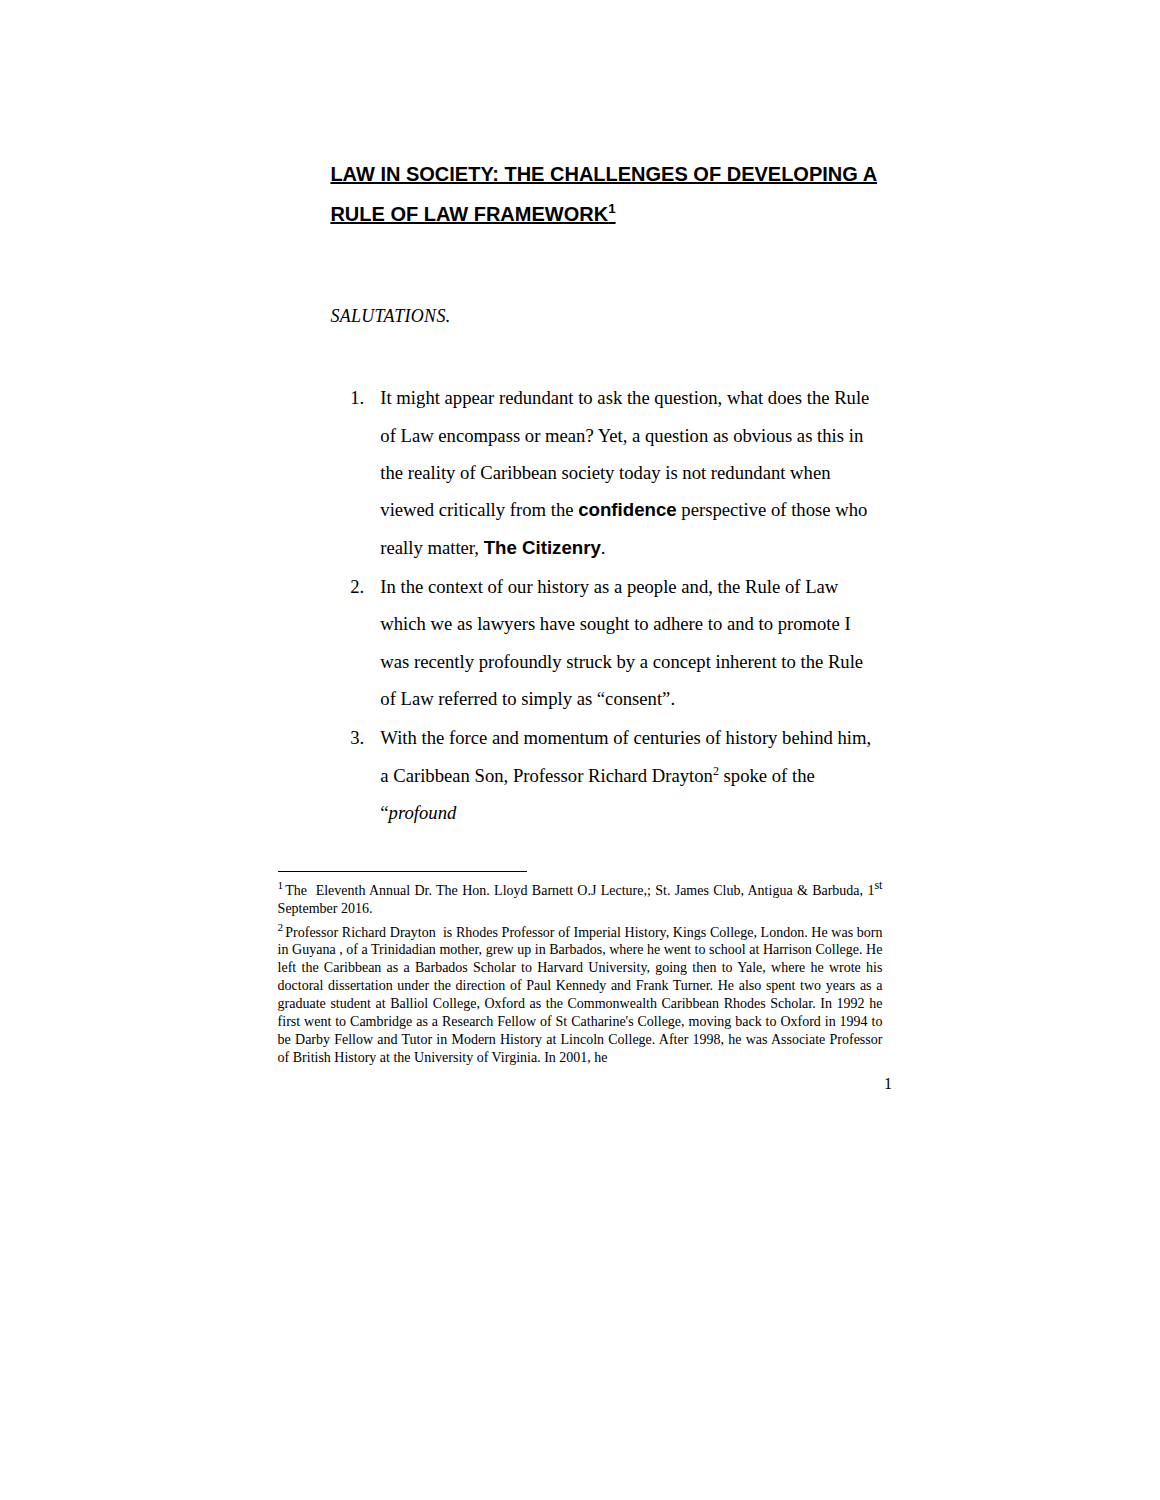LAW IN SOCIETY: THE CHALLENGES OF DEVELOPING A RULE OF LAW FRAMEWORK1
SALUTATIONS.
It might appear redundant to ask the question, what does the Rule of Law encompass or mean? Yet, a question as obvious as this in the reality of Caribbean society today is not redundant when viewed critically from the confidence perspective of those who really matter, The Citizenry.
In the context of our history as a people and, the Rule of Law which we as lawyers have sought to adhere to and to promote I was recently profoundly struck by a concept inherent to the Rule of Law referred to simply as “consent”.
With the force and momentum of centuries of history behind him, a Caribbean Son, Professor Richard Drayton2 spoke of the “profound
1 The Eleventh Annual Dr. The Hon. Lloyd Barnett O.J Lecture,; St. James Club, Antigua & Barbuda, 1st September 2016.
2 Professor Richard Drayton is Rhodes Professor of Imperial History, Kings College, London. He was born in Guyana , of a Trinidadian mother, grew up in Barbados, where he went to school at Harrison College. He left the Caribbean as a Barbados Scholar to Harvard University, going then to Yale, where he wrote his doctoral dissertation under the direction of Paul Kennedy and Frank Turner. He also spent two years as a graduate student at Balliol College, Oxford as the Commonwealth Caribbean Rhodes Scholar. In 1992 he first went to Cambridge as a Research Fellow of St Catharine's College, moving back to Oxford in 1994 to be Darby Fellow and Tutor in Modern History at Lincoln College. After 1998, he was Associate Professor of British History at the University of Virginia. In 2001, he
1